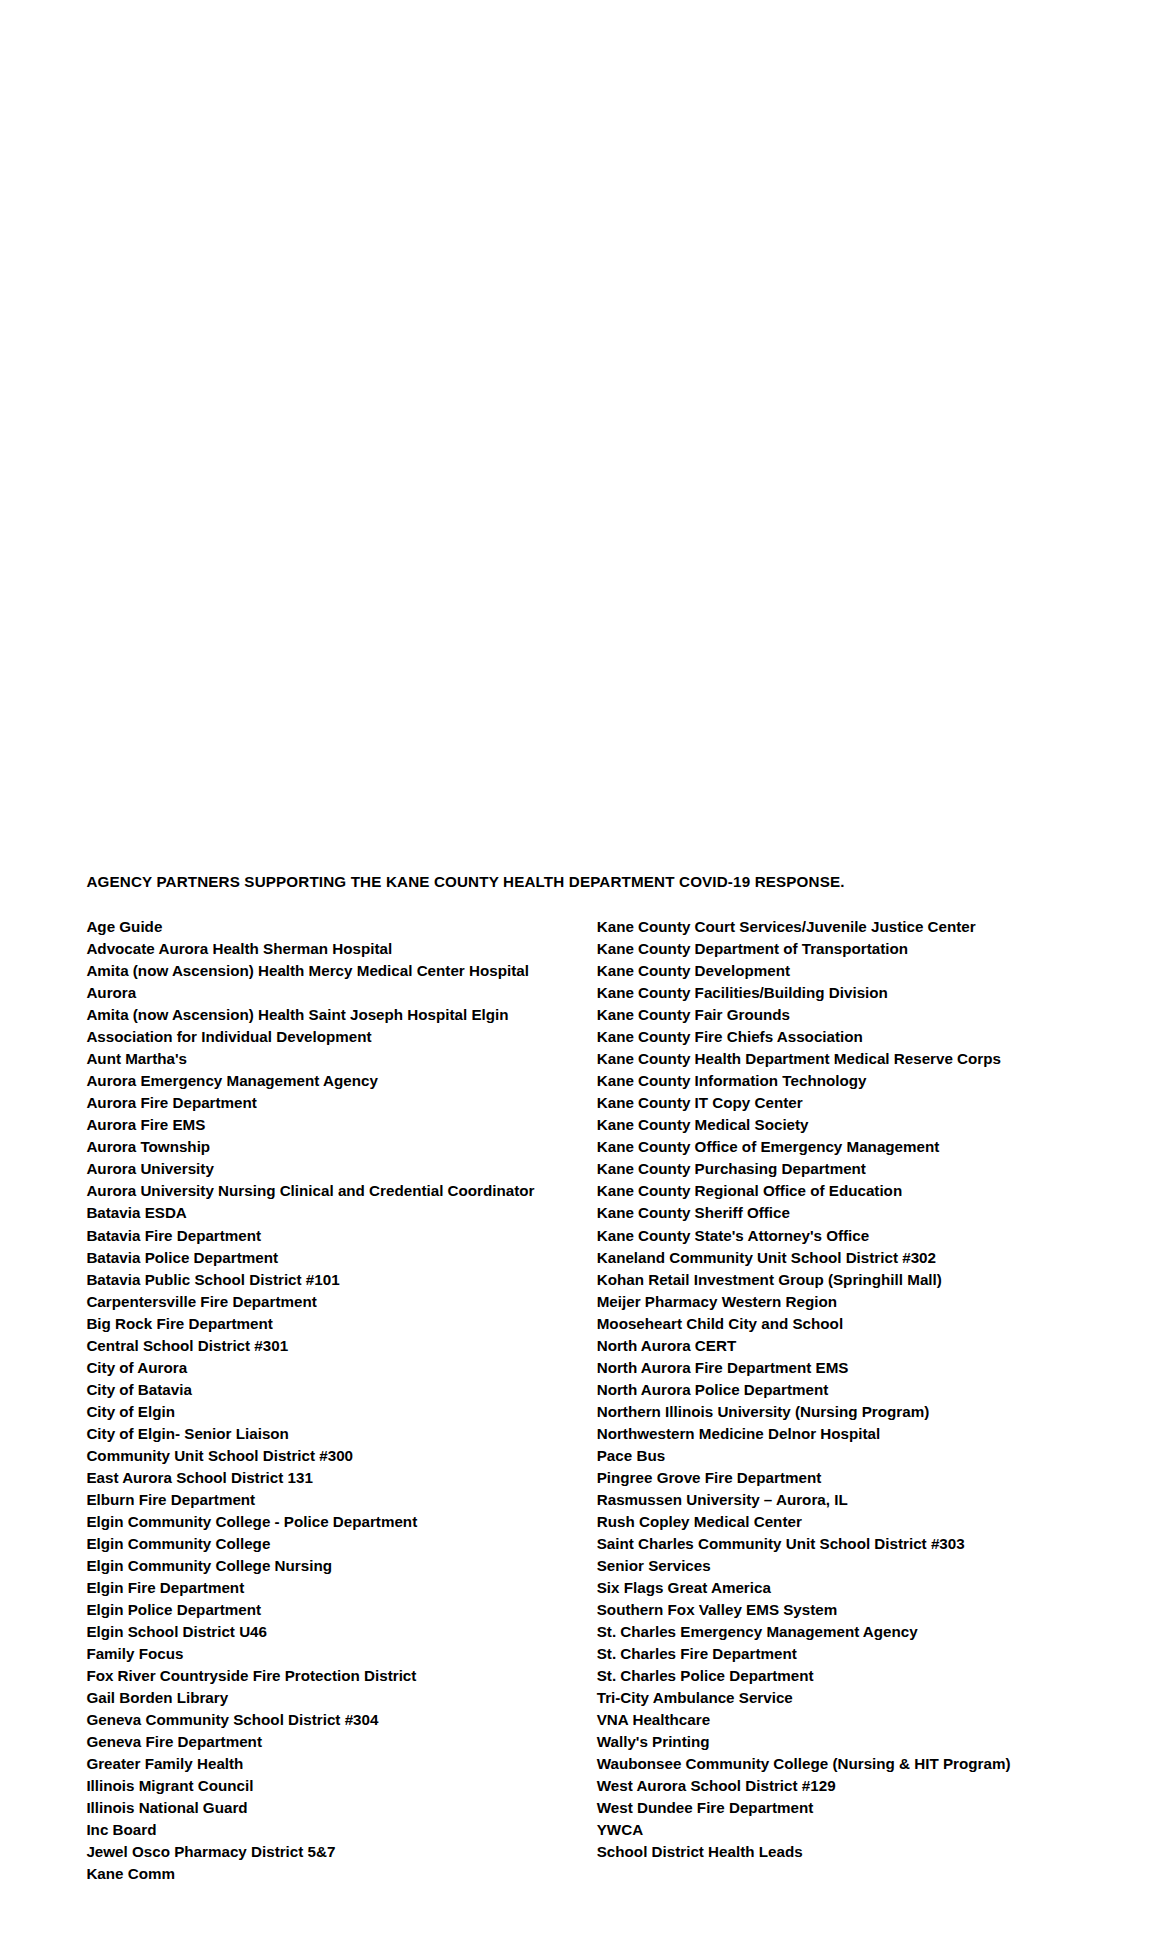AGENCY PARTNERS SUPPORTING THE KANE COUNTY HEALTH DEPARTMENT COVID-19 RESPONSE.
Age Guide
Advocate Aurora Health Sherman Hospital
Amita (now Ascension) Health Mercy Medical Center Hospital Aurora
Amita (now Ascension) Health Saint Joseph Hospital Elgin
Association for Individual Development
Aunt Martha's
Aurora Emergency Management Agency
Aurora Fire Department
Aurora Fire EMS
Aurora Township
Aurora University
Aurora University Nursing Clinical and Credential Coordinator
Batavia ESDA
Batavia Fire Department
Batavia Police Department
Batavia Public School District #101
Carpentersville Fire Department
Big Rock Fire Department
Central School District #301
City of Aurora
City of Batavia
City of Elgin
City of Elgin- Senior Liaison
Community Unit School District #300
East Aurora School District 131
Elburn Fire Department
Elgin Community College - Police Department
Elgin Community College
Elgin Community College Nursing
Elgin Fire Department
Elgin Police Department
Elgin School District U46
Family Focus
Fox River Countryside Fire Protection District
Gail Borden Library
Geneva Community School District #304
Geneva Fire Department
Greater Family Health
Illinois Migrant Council
Illinois National Guard
Inc Board
Jewel Osco Pharmacy District 5&7
Kane Comm
Kane County Court Services/Juvenile Justice Center
Kane County Department of Transportation
Kane County Development
Kane County Facilities/Building Division
Kane County Fair Grounds
Kane County Fire Chiefs Association
Kane County Health Department Medical Reserve Corps
Kane County Information Technology
Kane County IT Copy Center
Kane County Medical Society
Kane County Office of Emergency Management
Kane County Purchasing Department
Kane County Regional Office of Education
Kane County Sheriff Office
Kane County State's Attorney's Office
Kaneland Community Unit School District #302
Kohan Retail Investment Group (Springhill Mall)
Meijer Pharmacy Western Region
Mooseheart Child City and School
North Aurora CERT
North Aurora Fire Department EMS
North Aurora Police Department
Northern Illinois University (Nursing Program)
Northwestern Medicine Delnor Hospital
Pace Bus
Pingree Grove Fire Department
Rasmussen University – Aurora, IL
Rush Copley Medical Center
Saint Charles Community Unit School District #303
Senior Services
Six Flags Great America
Southern Fox Valley EMS System
St. Charles Emergency Management Agency
St. Charles Fire Department
St. Charles Police Department
Tri-City Ambulance Service
VNA Healthcare
Wally's Printing
Waubonsee Community College (Nursing & HIT Program)
West Aurora School District #129
West Dundee Fire Department
YWCA
School District Health Leads